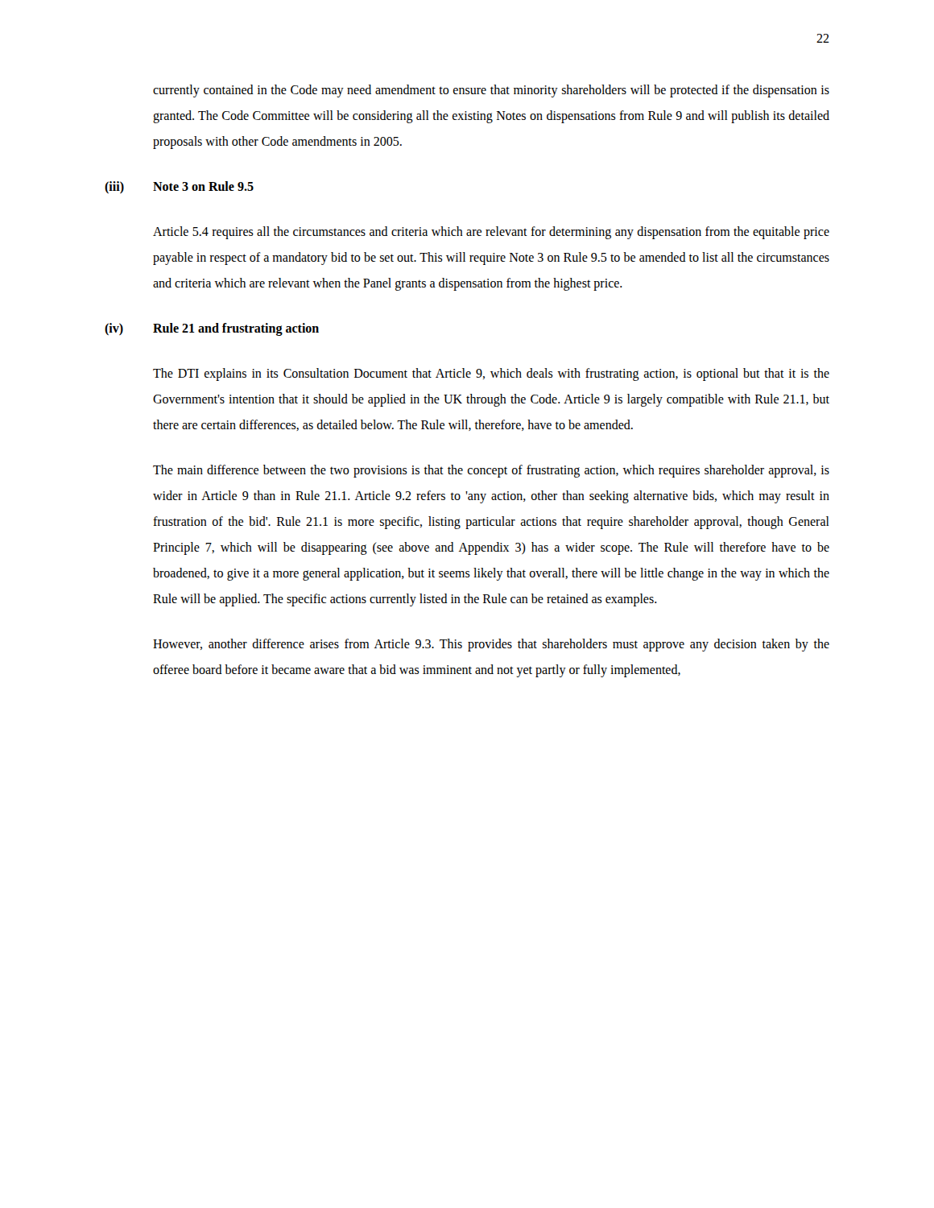22
currently contained in the Code may need amendment to ensure that minority shareholders will be protected if the dispensation is granted. The Code Committee will be considering all the existing Notes on dispensations from Rule 9 and will publish its detailed proposals with other Code amendments in 2005.
(iii)
Note 3 on Rule 9.5
Article 5.4 requires all the circumstances and criteria which are relevant for determining any dispensation from the equitable price payable in respect of a mandatory bid to be set out. This will require Note 3 on Rule 9.5 to be amended to list all the circumstances and criteria which are relevant when the Panel grants a dispensation from the highest price.
(iv)
Rule 21 and frustrating action
The DTI explains in its Consultation Document that Article 9, which deals with frustrating action, is optional but that it is the Government's intention that it should be applied in the UK through the Code. Article 9 is largely compatible with Rule 21.1, but there are certain differences, as detailed below. The Rule will, therefore, have to be amended.
The main difference between the two provisions is that the concept of frustrating action, which requires shareholder approval, is wider in Article 9 than in Rule 21.1. Article 9.2 refers to 'any action, other than seeking alternative bids, which may result in frustration of the bid'. Rule 21.1 is more specific, listing particular actions that require shareholder approval, though General Principle 7, which will be disappearing (see above and Appendix 3) has a wider scope. The Rule will therefore have to be broadened, to give it a more general application, but it seems likely that overall, there will be little change in the way in which the Rule will be applied. The specific actions currently listed in the Rule can be retained as examples.
However, another difference arises from Article 9.3. This provides that shareholders must approve any decision taken by the offeree board before it became aware that a bid was imminent and not yet partly or fully implemented,